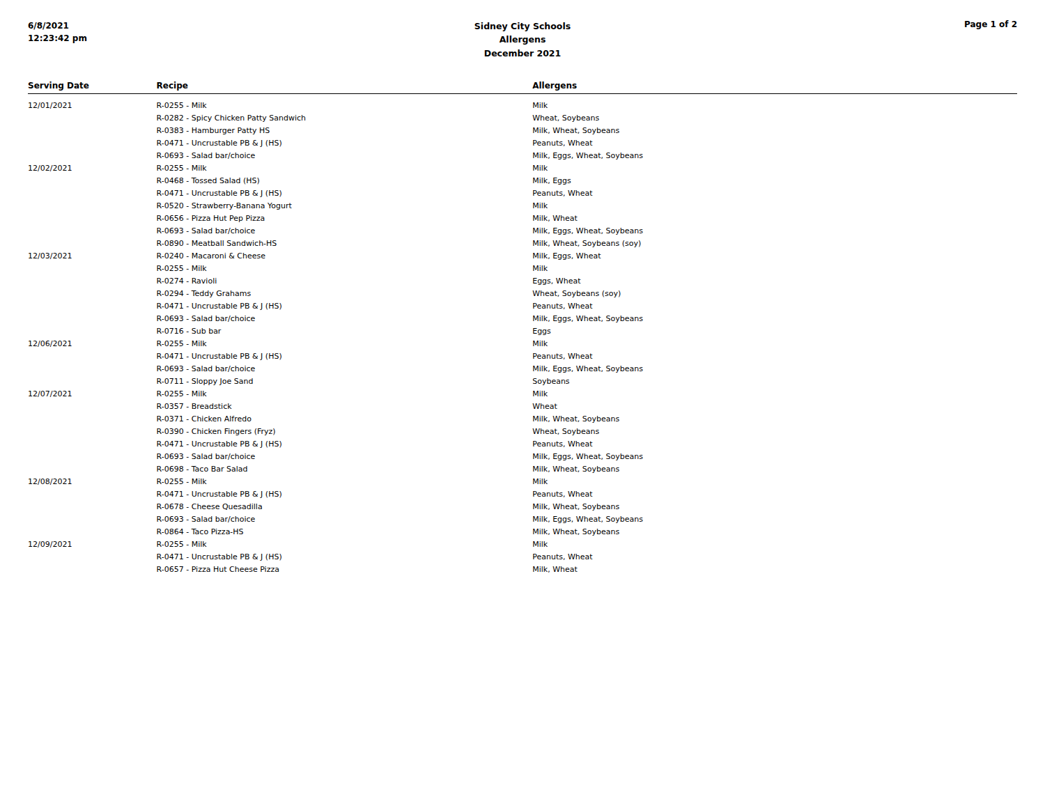6/8/2021
12:23:42 pm
Sidney City Schools
Allergens
December 2021
Page 1 of 2
| Serving Date | Recipe | Allergens |
| --- | --- | --- |
| 12/01/2021 | R-0255 - Milk | Milk |
| | R-0282 - Spicy Chicken Patty Sandwich | Wheat, Soybeans |
| | R-0383 - Hamburger Patty HS | Milk, Wheat, Soybeans |
| | R-0471 - Uncrustable PB & J (HS) | Peanuts, Wheat |
| | R-0693 - Salad bar/choice | Milk, Eggs, Wheat, Soybeans |
| 12/02/2021 | R-0255 - Milk | Milk |
| | R-0468 - Tossed Salad (HS) | Milk, Eggs |
| | R-0471 - Uncrustable PB & J (HS) | Peanuts, Wheat |
| | R-0520 - Strawberry-Banana Yogurt | Milk |
| | R-0656 - Pizza Hut Pep Pizza | Milk, Wheat |
| | R-0693 - Salad bar/choice | Milk, Eggs, Wheat, Soybeans |
| | R-0890 - Meatball Sandwich-HS | Milk, Wheat, Soybeans (soy) |
| 12/03/2021 | R-0240 - Macaroni & Cheese | Milk, Eggs, Wheat |
| | R-0255 - Milk | Milk |
| | R-0274 - Ravioli | Eggs, Wheat |
| | R-0294 - Teddy Grahams | Wheat, Soybeans (soy) |
| | R-0471 - Uncrustable PB & J (HS) | Peanuts, Wheat |
| | R-0693 - Salad bar/choice | Milk, Eggs, Wheat, Soybeans |
| | R-0716 - Sub bar | Eggs |
| 12/06/2021 | R-0255 - Milk | Milk |
| | R-0471 - Uncrustable PB & J (HS) | Peanuts, Wheat |
| | R-0693 - Salad bar/choice | Milk, Eggs, Wheat, Soybeans |
| | R-0711 - Sloppy Joe Sand | Soybeans |
| 12/07/2021 | R-0255 - Milk | Milk |
| | R-0357 - Breadstick | Wheat |
| | R-0371 - Chicken Alfredo | Milk, Wheat, Soybeans |
| | R-0390 - Chicken Fingers (Fryz) | Wheat, Soybeans |
| | R-0471 - Uncrustable PB & J (HS) | Peanuts, Wheat |
| | R-0693 - Salad bar/choice | Milk, Eggs, Wheat, Soybeans |
| | R-0698 - Taco Bar Salad | Milk, Wheat, Soybeans |
| 12/08/2021 | R-0255 - Milk | Milk |
| | R-0471 - Uncrustable PB & J (HS) | Peanuts, Wheat |
| | R-0678 - Cheese Quesadilla | Milk, Wheat, Soybeans |
| | R-0693 - Salad bar/choice | Milk, Eggs, Wheat, Soybeans |
| | R-0864 - Taco Pizza-HS | Milk, Wheat, Soybeans |
| 12/09/2021 | R-0255 - Milk | Milk |
| | R-0471 - Uncrustable PB & J (HS) | Peanuts, Wheat |
| | R-0657 - Pizza Hut Cheese Pizza | Milk, Wheat |